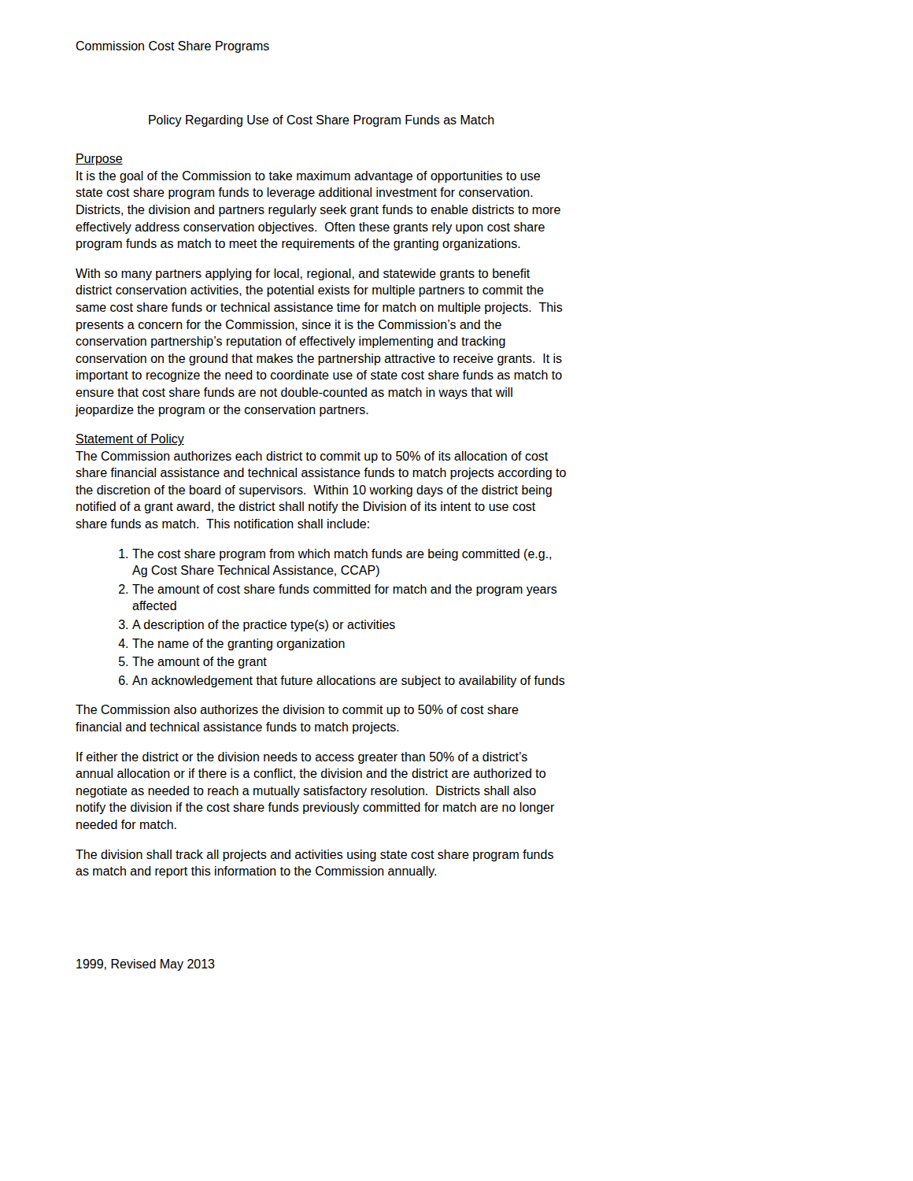Commission Cost Share Programs
Policy Regarding Use of Cost Share Program Funds as Match
Purpose
It is the goal of the Commission to take maximum advantage of opportunities to use state cost share program funds to leverage additional investment for conservation. Districts, the division and partners regularly seek grant funds to enable districts to more effectively address conservation objectives. Often these grants rely upon cost share program funds as match to meet the requirements of the granting organizations.
With so many partners applying for local, regional, and statewide grants to benefit district conservation activities, the potential exists for multiple partners to commit the same cost share funds or technical assistance time for match on multiple projects. This presents a concern for the Commission, since it is the Commission’s and the conservation partnership’s reputation of effectively implementing and tracking conservation on the ground that makes the partnership attractive to receive grants. It is important to recognize the need to coordinate use of state cost share funds as match to ensure that cost share funds are not double-counted as match in ways that will jeopardize the program or the conservation partners.
Statement of Policy
The Commission authorizes each district to commit up to 50% of its allocation of cost share financial assistance and technical assistance funds to match projects according to the discretion of the board of supervisors. Within 10 working days of the district being notified of a grant award, the district shall notify the Division of its intent to use cost share funds as match. This notification shall include:
The cost share program from which match funds are being committed (e.g., Ag Cost Share Technical Assistance, CCAP)
The amount of cost share funds committed for match and the program years affected
A description of the practice type(s) or activities
The name of the granting organization
The amount of the grant
An acknowledgement that future allocations are subject to availability of funds
The Commission also authorizes the division to commit up to 50% of cost share financial and technical assistance funds to match projects.
If either the district or the division needs to access greater than 50% of a district’s annual allocation or if there is a conflict, the division and the district are authorized to negotiate as needed to reach a mutually satisfactory resolution. Districts shall also notify the division if the cost share funds previously committed for match are no longer needed for match.
The division shall track all projects and activities using state cost share program funds as match and report this information to the Commission annually.
1999, Revised May 2013